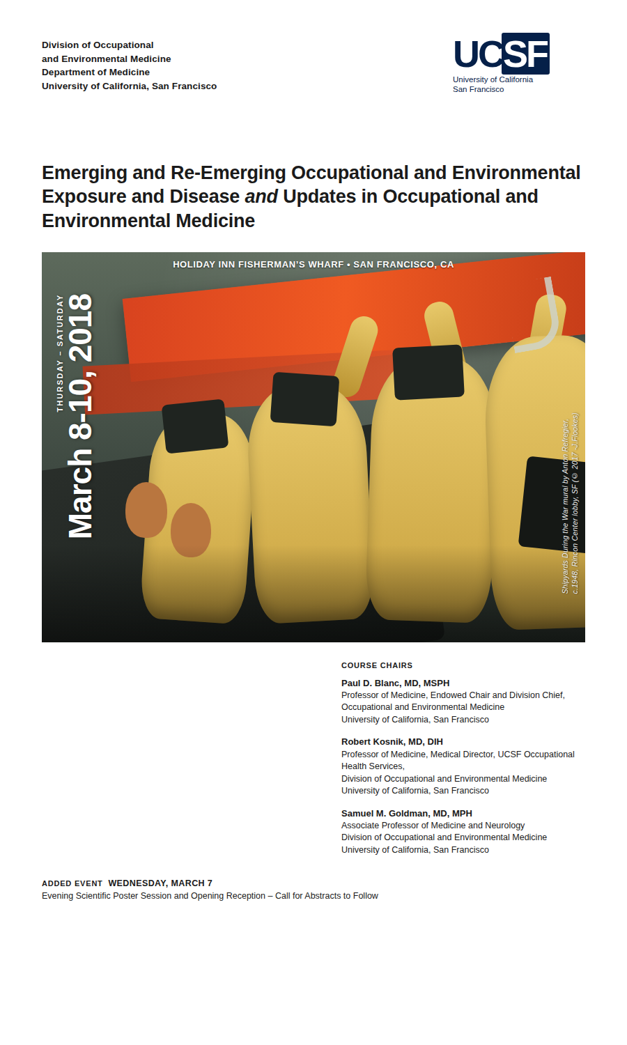Division of Occupational
and Environmental Medicine
Department of Medicine
University of California, San Francisco
UCSF
University of California
San Francisco
Emerging and Re-Emerging Occupational and Environmental Exposure and Disease and Updates in Occupational and Environmental Medicine
HOLIDAY INN FISHERMAN’S WHARF • SAN FRANCISCO, CA
THURSDAY – SATURDAY
March 8-10, 2018
Shipyards During the War mural by Anton Refregier,
c.1948, Rincon Center lobby, SF (© 2017 -J.Flookes)
COURSE CHAIRS
Paul D. Blanc, MD, MSPH
Professor of Medicine, Endowed Chair and Division Chief,
Occupational and Environmental Medicine
University of California, San Francisco
Robert Kosnik, MD, DIH
Professor of Medicine, Medical Director, UCSF Occupational Health Services,
Division of Occupational and Environmental Medicine
University of California, San Francisco
Samuel M. Goldman, MD, MPH
Associate Professor of Medicine and Neurology
Division of Occupational and Environmental Medicine
University of California, San Francisco
ADDED EVENT WEDNESDAY, MARCH 7
Evening Scientific Poster Session and Opening Reception – Call for Abstracts to Follow